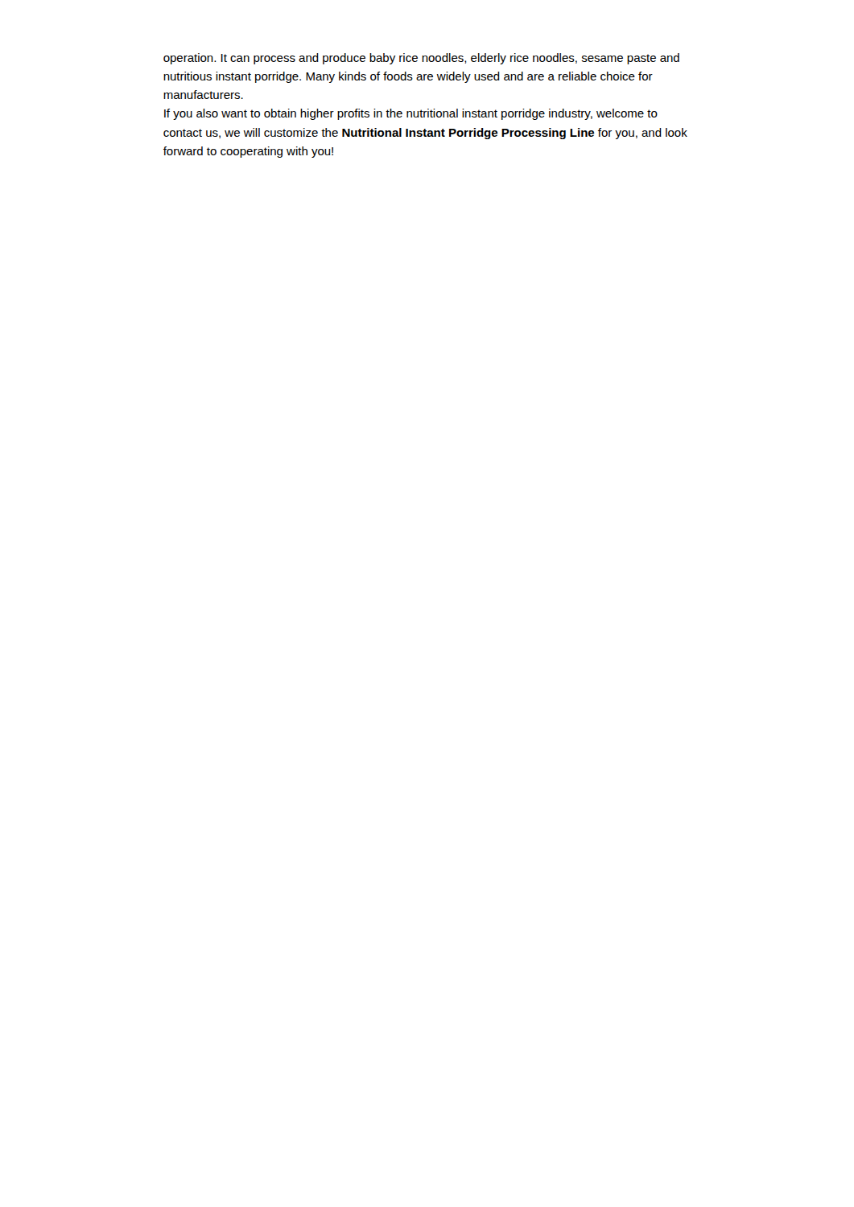operation. It can process and produce baby rice noodles, elderly rice noodles, sesame paste and nutritious instant porridge. Many kinds of foods are widely used and are a reliable choice for manufacturers.
If you also want to obtain higher profits in the nutritional instant porridge industry, welcome to contact us, we will customize the Nutritional Instant Porridge Processing Line for you, and look forward to cooperating with you!